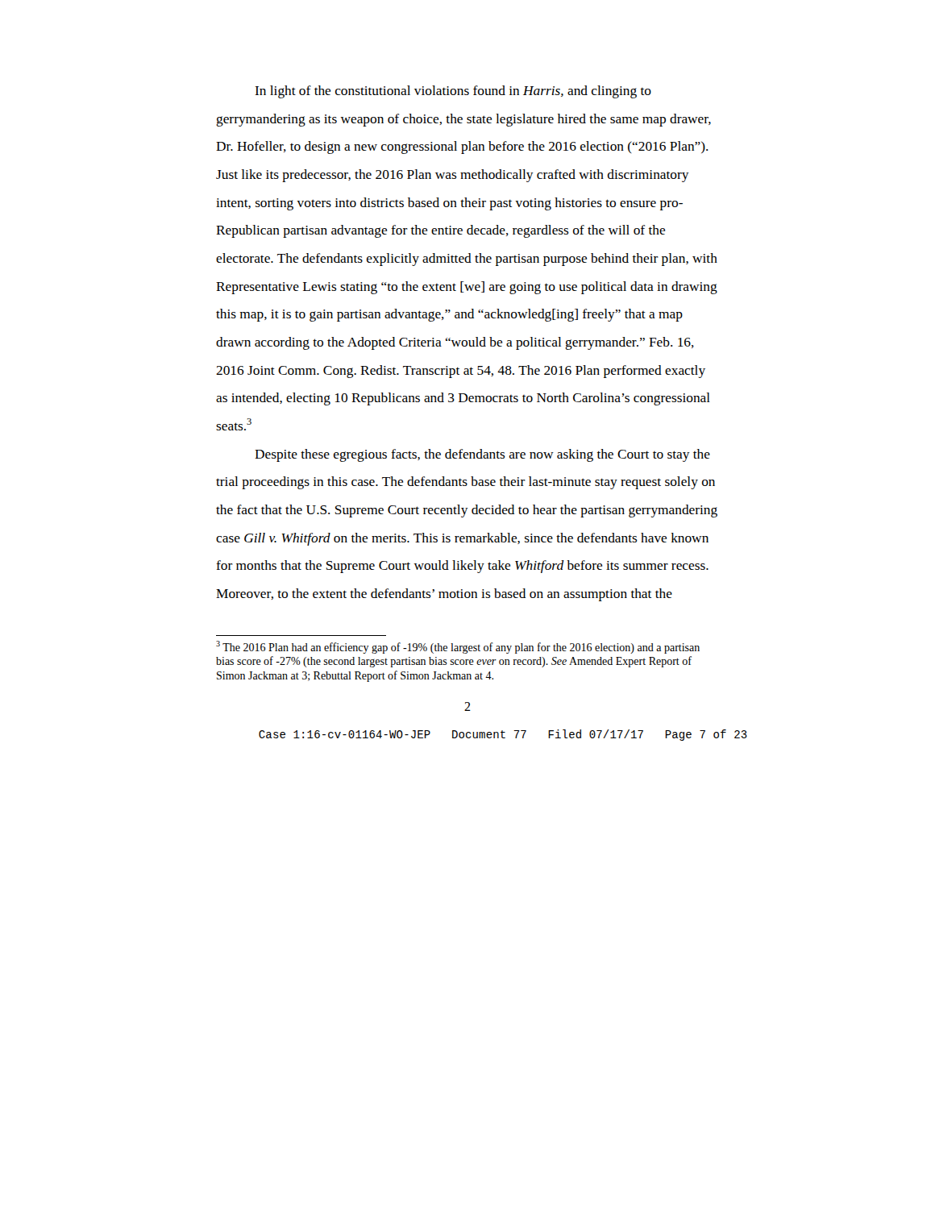In light of the constitutional violations found in Harris, and clinging to gerrymandering as its weapon of choice, the state legislature hired the same map drawer, Dr. Hofeller, to design a new congressional plan before the 2016 election (“2016 Plan”). Just like its predecessor, the 2016 Plan was methodically crafted with discriminatory intent, sorting voters into districts based on their past voting histories to ensure pro-Republican partisan advantage for the entire decade, regardless of the will of the electorate. The defendants explicitly admitted the partisan purpose behind their plan, with Representative Lewis stating “to the extent [we] are going to use political data in drawing this map, it is to gain partisan advantage,” and “acknowledg[ing] freely” that a map drawn according to the Adopted Criteria “would be a political gerrymander.” Feb. 16, 2016 Joint Comm. Cong. Redist. Transcript at 54, 48. The 2016 Plan performed exactly as intended, electing 10 Republicans and 3 Democrats to North Carolina’s congressional seats.3
Despite these egregious facts, the defendants are now asking the Court to stay the trial proceedings in this case. The defendants base their last-minute stay request solely on the fact that the U.S. Supreme Court recently decided to hear the partisan gerrymandering case Gill v. Whitford on the merits. This is remarkable, since the defendants have known for months that the Supreme Court would likely take Whitford before its summer recess. Moreover, to the extent the defendants’ motion is based on an assumption that the
3 The 2016 Plan had an efficiency gap of -19% (the largest of any plan for the 2016 election) and a partisan bias score of -27% (the second largest partisan bias score ever on record). See Amended Expert Report of Simon Jackman at 3; Rebuttal Report of Simon Jackman at 4.
2
Case 1:16-cv-01164-WO-JEP Document 77 Filed 07/17/17 Page 7 of 23